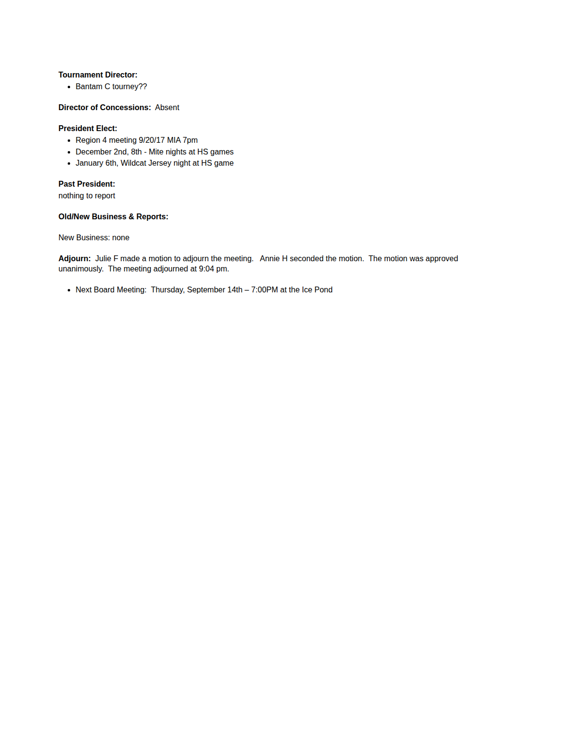Tournament Director:
Bantam C tourney??
Director of Concessions: Absent
President Elect:
Region 4 meeting 9/20/17 MIA 7pm
December 2nd, 8th - Mite nights at HS games
January 6th, Wildcat Jersey night at HS game
Past President:
nothing to report
Old/New Business & Reports:
New Business: none
Adjourn: Julie F made a motion to adjourn the meeting. Annie H seconded the motion. The motion was approved unanimously. The meeting adjourned at 9:04 pm.
Next Board Meeting: Thursday, September 14th – 7:00PM at the Ice Pond